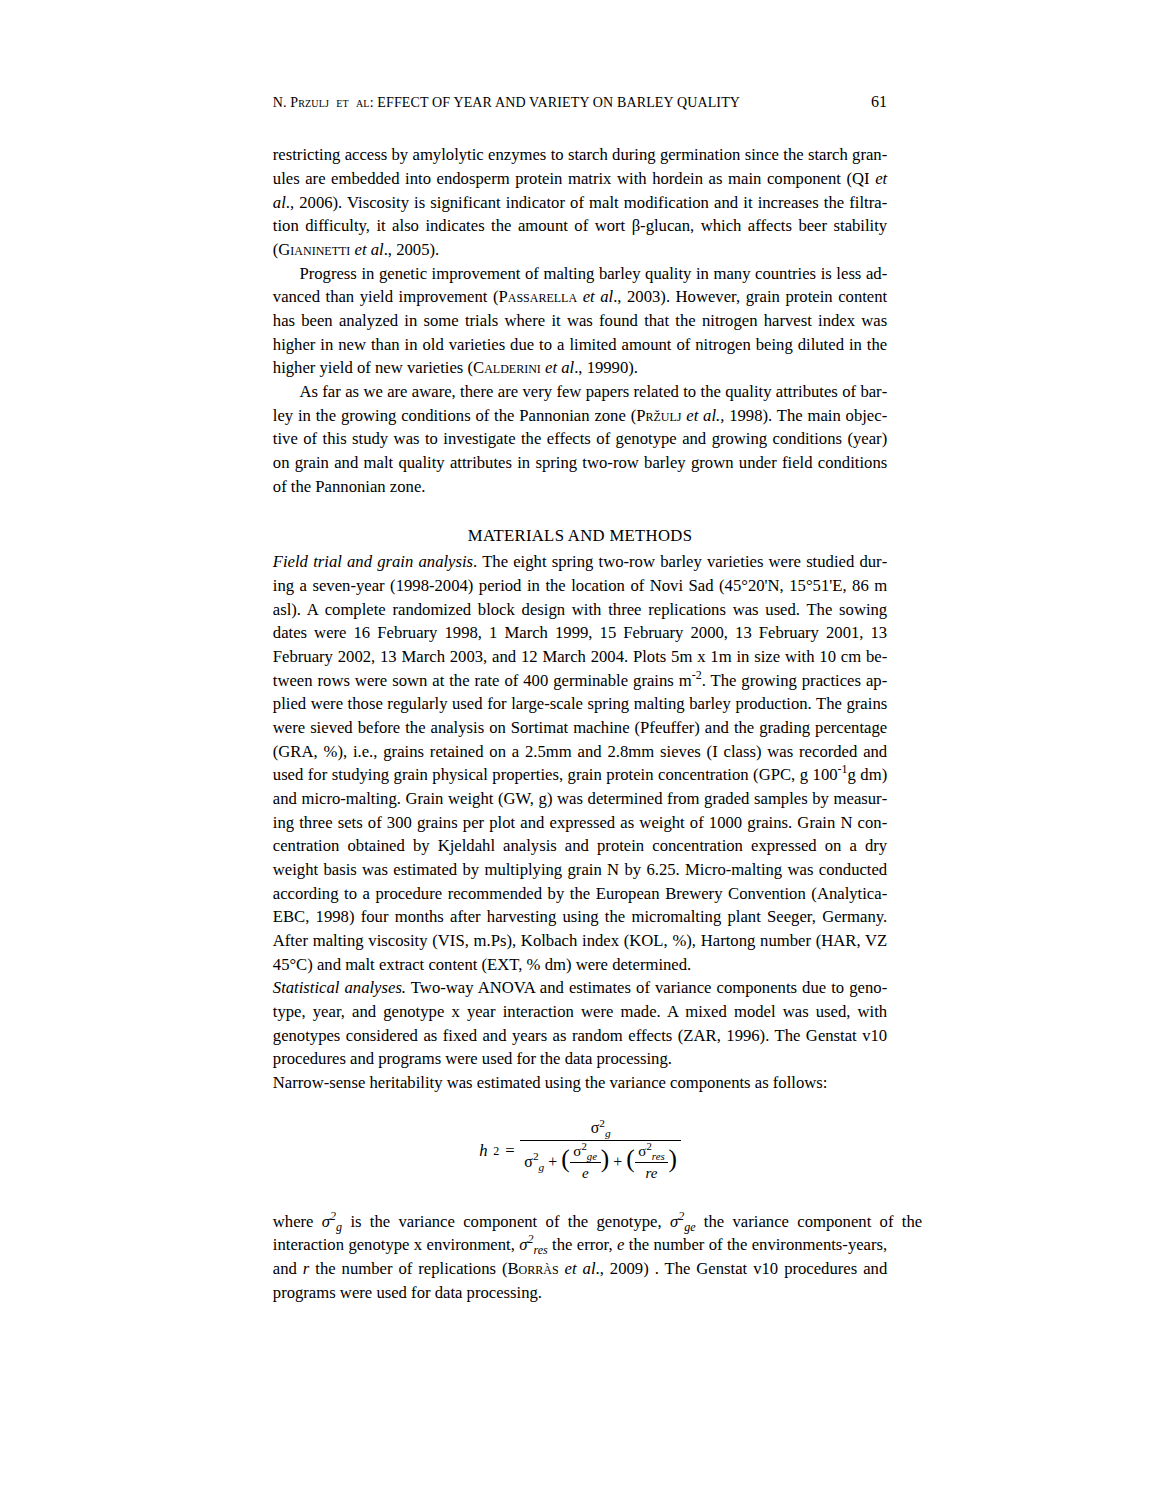N. Przulj et al: EFFECT OF YEAR AND VARIETY ON BARLEY QUALITY
61
restricting access by amylolytic enzymes to starch during germination since the starch granules are embedded into endosperm protein matrix with hordein as main component (QI et al., 2006). Viscosity is significant indicator of malt modification and it increases the filtration difficulty, it also indicates the amount of wort β-glucan, which affects beer stability (Gianinetti et al., 2005).
Progress in genetic improvement of malting barley quality in many countries is less advanced than yield improvement (Passarella et al., 2003). However, grain protein content has been analyzed in some trials where it was found that the nitrogen harvest index was higher in new than in old varieties due to a limited amount of nitrogen being diluted in the higher yield of new varieties (Calderini et al., 19990).
As far as we are aware, there are very few papers related to the quality attributes of barley in the growing conditions of the Pannonian zone (Pržulj et al., 1998). The main objective of this study was to investigate the effects of genotype and growing conditions (year) on grain and malt quality attributes in spring two-row barley grown under field conditions of the Pannonian zone.
MATERIALS AND METHODS
Field trial and grain analysis. The eight spring two-row barley varieties were studied during a seven-year (1998-2004) period in the location of Novi Sad (45°20'N, 15°51'E, 86 m asl). A complete randomized block design with three replications was used. The sowing dates were 16 February 1998, 1 March 1999, 15 February 2000, 13 February 2001, 13 February 2002, 13 March 2003, and 12 March 2004. Plots 5m x 1m in size with 10 cm between rows were sown at the rate of 400 germinable grains m-2. The growing practices applied were those regularly used for large-scale spring malting barley production. The grains were sieved before the analysis on Sortimat machine (Pfeuffer) and the grading percentage (GRA, %), i.e., grains retained on a 2.5mm and 2.8mm sieves (I class) was recorded and used for studying grain physical properties, grain protein concentration (GPC, g 100-1g dm) and micro-malting. Grain weight (GW, g) was determined from graded samples by measuring three sets of 300 grains per plot and expressed as weight of 1000 grains. Grain N concentration obtained by Kjeldahl analysis and protein concentration expressed on a dry weight basis was estimated by multiplying grain N by 6.25. Micro-malting was conducted according to a procedure recommended by the European Brewery Convention (Analytica-EBC, 1998) four months after harvesting using the micromalting plant Seeger, Germany. After malting viscosity (VIS, m.Ps), Kolbach index (KOL, %), Hartong number (HAR, VZ 45°C) and malt extract content (EXT, % dm) were determined.
Statistical analyses. Two-way ANOVA and estimates of variance components due to genotype, year, and genotype x year interaction were made. A mixed model was used, with genotypes considered as fixed and years as random effects (ZAR, 1996). The Genstat v10 procedures and programs were used for the data processing.
Narrow-sense heritability was estimated using the variance components as follows:
h2 = σ2g σ2g + (σ2ge e) + (σ2res re)
where σ2g is the variance component of the genotype, σ2ge the variance component of the interaction genotype x environment, σ2res the error, e the number of the environments-years, and r the number of replications (Borràs et al., 2009) . The Genstat v10 procedures and programs were used for data processing.